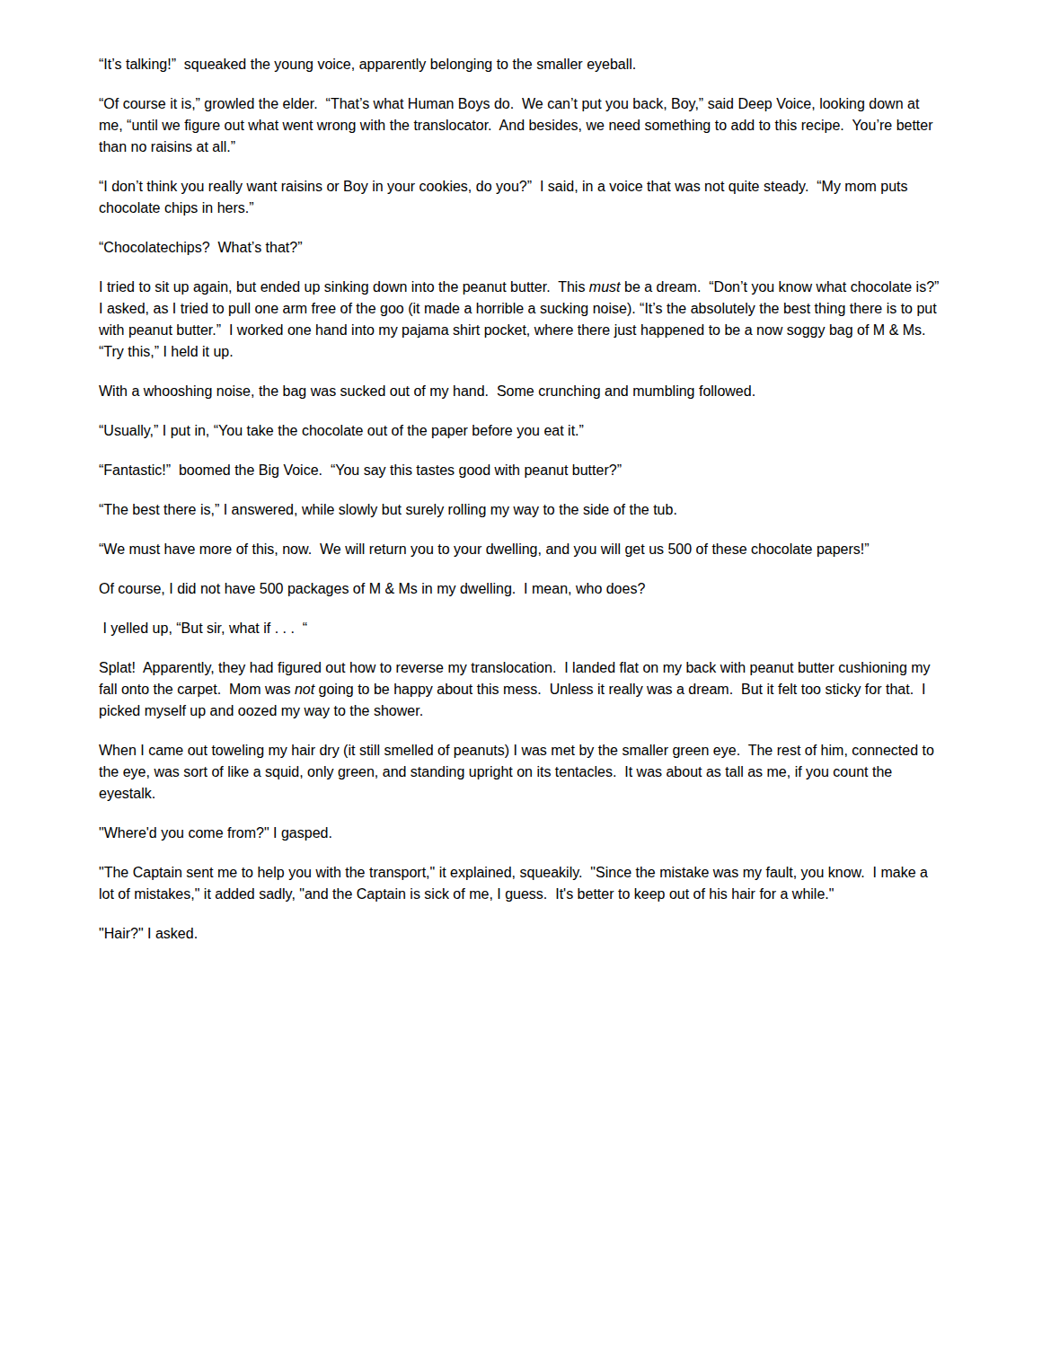“It’s talking!” squeaked the young voice, apparently belonging to the smaller eyeball.
“Of course it is,” growled the elder. “That’s what Human Boys do. We can’t put you back, Boy,” said Deep Voice, looking down at me, “until we figure out what went wrong with the translocator. And besides, we need something to add to this recipe. You’re better than no raisins at all.”
“I don’t think you really want raisins or Boy in your cookies, do you?” I said, in a voice that was not quite steady. “My mom puts chocolate chips in hers.”
“Chocolatechips? What’s that?”
I tried to sit up again, but ended up sinking down into the peanut butter. This must be a dream. “Don’t you know what chocolate is?” I asked, as I tried to pull one arm free of the goo (it made a horrible a sucking noise). “It’s the absolutely the best thing there is to put with peanut butter.” I worked one hand into my pajama shirt pocket, where there just happened to be a now soggy bag of M & Ms. “Try this,” I held it up.
With a whooshing noise, the bag was sucked out of my hand. Some crunching and mumbling followed.
“Usually,” I put in, “You take the chocolate out of the paper before you eat it.”
“Fantastic!” boomed the Big Voice. “You say this tastes good with peanut butter?”
“The best there is,” I answered, while slowly but surely rolling my way to the side of the tub.
“We must have more of this, now. We will return you to your dwelling, and you will get us 500 of these chocolate papers!”
Of course, I did not have 500 packages of M & Ms in my dwelling. I mean, who does?
I yelled up, “But sir, what if . . . “
Splat! Apparently, they had figured out how to reverse my translocation. I landed flat on my back with peanut butter cushioning my fall onto the carpet. Mom was not going to be happy about this mess. Unless it really was a dream. But it felt too sticky for that. I picked myself up and oozed my way to the shower.
When I came out toweling my hair dry (it still smelled of peanuts) I was met by the smaller green eye. The rest of him, connected to the eye, was sort of like a squid, only green, and standing upright on its tentacles. It was about as tall as me, if you count the eyestalk.
"Where'd you come from?" I gasped.
"The Captain sent me to help you with the transport," it explained, squeakily. "Since the mistake was my fault, you know. I make a lot of mistakes," it added sadly, "and the Captain is sick of me, I guess. It's better to keep out of his hair for a while."
"Hair?" I asked.